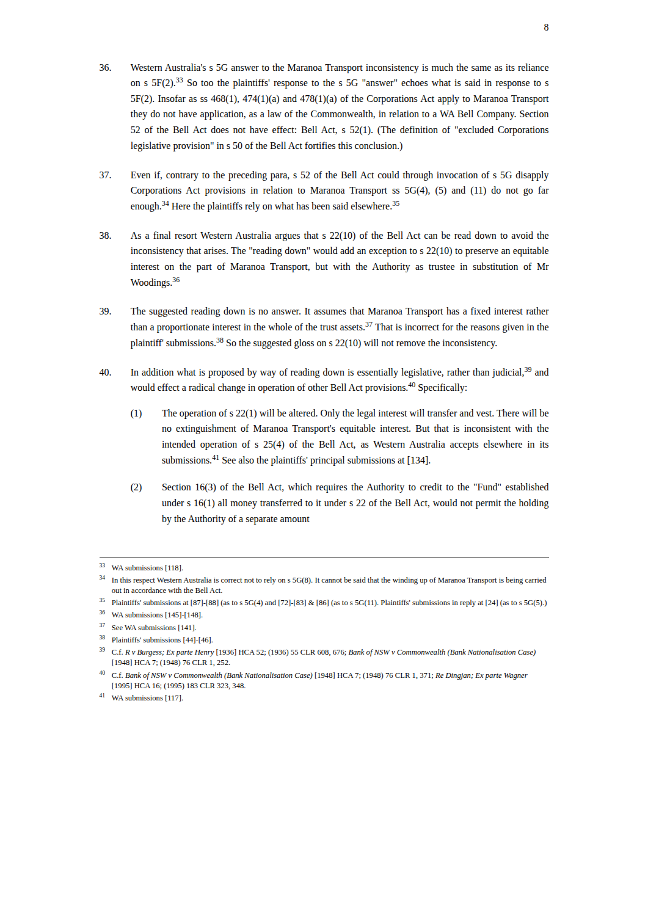8
36. Western Australia's s 5G answer to the Maranoa Transport inconsistency is much the same as its reliance on s 5F(2).33 So too the plaintiffs' response to the s 5G "answer" echoes what is said in response to s 5F(2). Insofar as ss 468(1), 474(1)(a) and 478(1)(a) of the Corporations Act apply to Maranoa Transport they do not have application, as a law of the Commonwealth, in relation to a WA Bell Company. Section 52 of the Bell Act does not have effect: Bell Act, s 52(1). (The definition of "excluded Corporations legislative provision" in s 50 of the Bell Act fortifies this conclusion.)
37. Even if, contrary to the preceding para, s 52 of the Bell Act could through invocation of s 5G disapply Corporations Act provisions in relation to Maranoa Transport ss 5G(4), (5) and (11) do not go far enough.34 Here the plaintiffs rely on what has been said elsewhere.35
38. As a final resort Western Australia argues that s 22(10) of the Bell Act can be read down to avoid the inconsistency that arises. The "reading down" would add an exception to s 22(10) to preserve an equitable interest on the part of Maranoa Transport, but with the Authority as trustee in substitution of Mr Woodings.36
39. The suggested reading down is no answer. It assumes that Maranoa Transport has a fixed interest rather than a proportionate interest in the whole of the trust assets.37 That is incorrect for the reasons given in the plaintiff' submissions.38 So the suggested gloss on s 22(10) will not remove the inconsistency.
40. In addition what is proposed by way of reading down is essentially legislative, rather than judicial,39 and would effect a radical change in operation of other Bell Act provisions.40 Specifically:
(1) The operation of s 22(1) will be altered. Only the legal interest will transfer and vest. There will be no extinguishment of Maranoa Transport's equitable interest. But that is inconsistent with the intended operation of s 25(4) of the Bell Act, as Western Australia accepts elsewhere in its submissions.41 See also the plaintiffs' principal submissions at [134].
(2) Section 16(3) of the Bell Act, which requires the Authority to credit to the "Fund" established under s 16(1) all money transferred to it under s 22 of the Bell Act, would not permit the holding by the Authority of a separate amount
33 WA submissions [118].
34 In this respect Western Australia is correct not to rely on s 5G(8). It cannot be said that the winding up of Maranoa Transport is being carried out in accordance with the Bell Act.
35 Plaintiffs' submissions at [87]-[88] (as to s 5G(4) and [72]-[83] & [86] (as to s 5G(11). Plaintiffs' submissions in reply at [24] (as to s 5G(5).)
36 WA submissions [145]-[148].
37 See WA submissions [141].
38 Plaintiffs' submissions [44]-[46].
39 C.f. R v Burgess; Ex parte Henry [1936] HCA 52; (1936) 55 CLR 608, 676; Bank of NSW v Commonwealth (Bank Nationalisation Case) [1948] HCA 7; (1948) 76 CLR 1, 252.
40 C.f. Bank of NSW v Commonwealth (Bank Nationalisation Case) [1948] HCA 7; (1948) 76 CLR 1, 371; Re Dingjan; Ex parte Wagner [1995] HCA 16; (1995) 183 CLR 323, 348.
41 WA submissions [117].